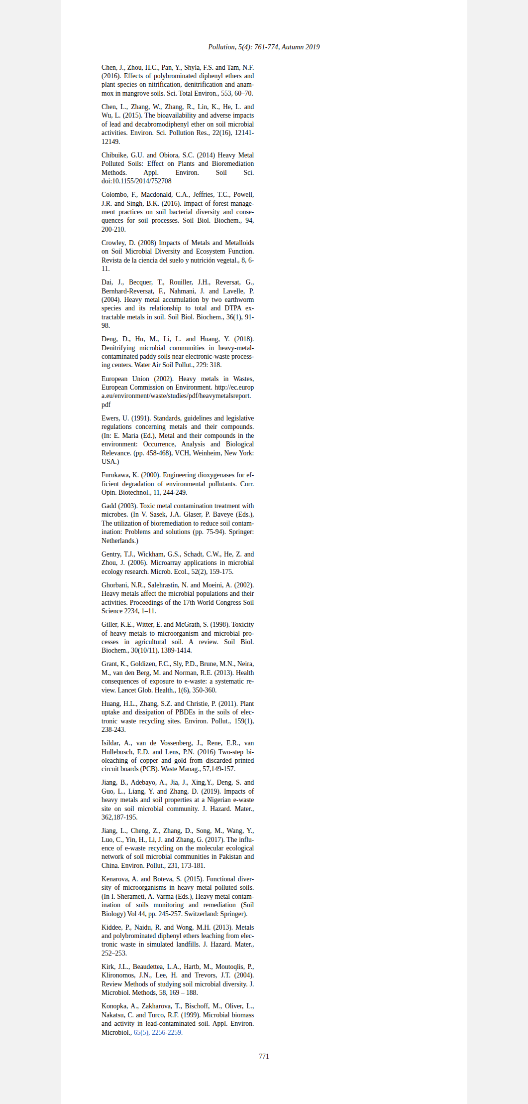Pollution, 5(4): 761-774, Autumn 2019
Chen, J., Zhou, H.C., Pan, Y., Shyla, F.S. and Tam, N.F. (2016). Effects of polybrominated diphenyl ethers and plant species on nitrification, denitrification and anammox in mangrove soils. Sci. Total Environ., 553, 60–70.
Chen, L., Zhang, W., Zhang, R., Lin, K., He, L. and Wu, L. (2015). The bioavailability and adverse impacts of lead and decabromodiphenyl ether on soil microbial activities. Environ. Sci. Pollution Res., 22(16), 12141-12149.
Chibuike, G.U. and Obiora, S.C. (2014) Heavy Metal Polluted Soils: Effect on Plants and Bioremediation Methods. Appl. Environ. Soil Sci. doi:10.1155/2014/752708
Colombo, F., Macdonald, C.A., Jeffries, T.C., Powell, J.R. and Singh, B.K. (2016). Impact of forest management practices on soil bacterial diversity and consequences for soil processes. Soil Biol. Biochem., 94, 200-210.
Crowley, D. (2008) Impacts of Metals and Metalloids on Soil Microbial Diversity and Ecosystem Function. Revista de la ciencia del suelo y nutrición vegetal., 8, 6-11.
Dai, J., Becquer, T., Rouiller, J.H., Reversat, G., Bernhard-Reversat, F., Nahmani, J. and Lavelle, P. (2004). Heavy metal accumulation by two earthworm species and its relationship to total and DTPA extractable metals in soil. Soil Biol. Biochem., 36(1), 91-98.
Deng, D., Hu, M., Li, L. and Huang, Y. (2018). Denitrifying microbial communities in heavy-metal-contaminated paddy soils near electronic-waste processing centers. Water Air Soil Pollut., 229: 318.
European Union (2002). Heavy metals in Wastes, European Commission on Environment. http://ec.europa.eu/environment/waste/studies/pdf/heavymetalsreport.pdf
Ewers, U. (1991). Standards, guidelines and legislative regulations concerning metals and their compounds. (In: E. Maria (Ed.), Metal and their compounds in the environment: Occurrence, Analysis and Biological Relevance. (pp. 458-468), VCH, Weinheim, New York: USA.)
Furukawa, K. (2000). Engineering dioxygenases for efficient degradation of environmental pollutants. Curr. Opin. Biotechnol., 11, 244-249.
Gadd (2003). Toxic metal contamination treatment with microbes. (In V. Sasek, J.A. Glaser, P. Baveye (Eds.), The utilization of bioremediation to reduce soil contamination: Problems and solutions (pp. 75-94). Springer: Netherlands.)
Gentry, T.J., Wickham, G.S., Schadt, C.W., He, Z. and Zhou, J. (2006). Microarray applications in microbial ecology research. Microb. Ecol., 52(2), 159-175.
Ghorbani, N.R., Salehrastin, N. and Moeini, A. (2002). Heavy metals affect the microbial populations and their activities. Proceedings of the 17th World Congress Soil Science 2234, 1–11.
Giller, K.E., Witter, E. and McGrath, S. (1998). Toxicity of heavy metals to microorganism and microbial processes in agricultural soil. A review. Soil Biol. Biochem., 30(10/11), 1389-1414.
Grant, K., Goldizen, F.C., Sly, P.D., Brune, M.N., Neira, M., van den Berg, M. and Norman, R.E. (2013). Health consequences of exposure to e-waste: a systematic review. Lancet Glob. Health., 1(6), 350-360.
Huang, H.L., Zhang, S.Z. and Christie, P. (2011). Plant uptake and dissipation of PBDEs in the soils of electronic waste recycling sites. Environ. Pollut., 159(1), 238-243.
Isildar, A., van de Vossenberg, J., Rene, E.R., van Hullebusch, E.D. and Lens, P.N. (2016) Two-step bioleaching of copper and gold from discarded printed circuit boards (PCB). Waste Manag., 57,149-157.
Jiang, B., Adebayo, A., Jia, J., Xing,Y., Deng, S. and Guo, L., Liang, Y. and Zhang, D. (2019). Impacts of heavy metals and soil properties at a Nigerian e-waste site on soil microbial community. J. Hazard. Mater., 362,187-195.
Jiang, L., Cheng, Z., Zhang, D., Song, M., Wang, Y., Luo, C., Yin, H., Li, J. and Zhang, G. (2017). The influence of e-waste recycling on the molecular ecological network of soil microbial communities in Pakistan and China. Environ. Pollut., 231, 173-181.
Kenarova, A. and Boteva, S. (2015). Functional diversity of microorganisms in heavy metal polluted soils. (In I. Sherameti, A. Varma (Eds.), Heavy metal contamination of soils monitoring and remediation (Soil Biology) Vol 44, pp. 245-257. Switzerland: Springer).
Kiddee, P., Naidu, R. and Wong, M.H. (2013). Metals and polybrominated diphenyl ethers leaching from electronic waste in simulated landfills. J. Hazard. Mater., 252–253.
Kirk, J.L., Beaudettea, L.A., Hartb, M., Moutoqlis, P., Klironomos, J.N., Lee, H. and Trevors, J.T. (2004). Review Methods of studying soil microbial diversity. J. Microbiol. Methods, 58, 169 – 188.
Konopka, A., Zakharova, T., Bischoff, M., Oliver, L., Nakatsu, C. and Turco, R.F. (1999). Microbial biomass and activity in lead-contaminated soil. Appl. Environ. Microbiol., 65(5), 2256-2259.
771